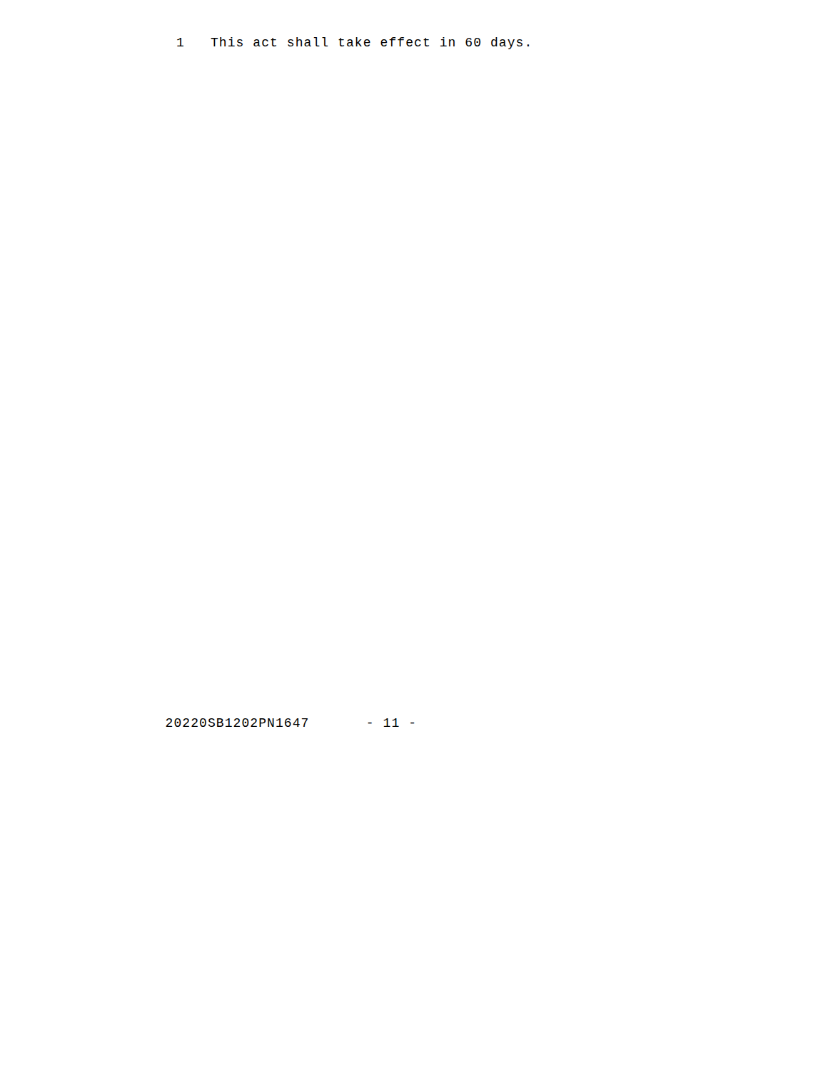1
This act shall take effect in 60 days.
20220SB1202PN1647 - 11 -